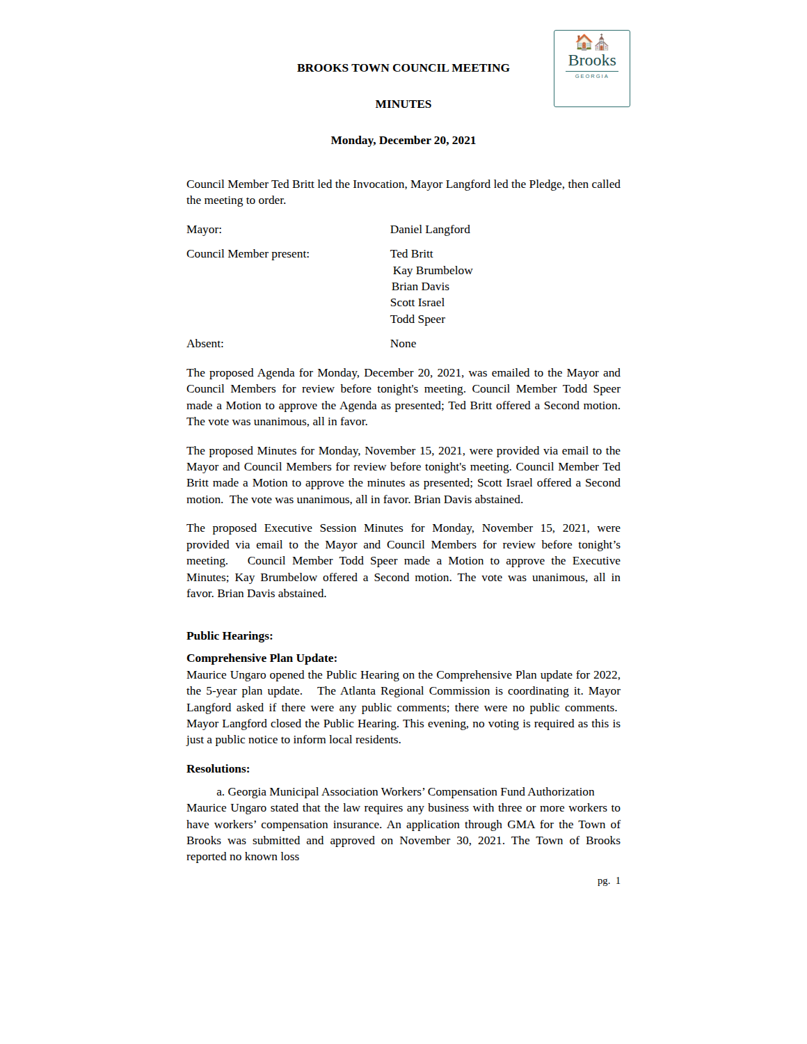🏠⛪ Brooks GEORGIA
BROOKS TOWN COUNCIL MEETING
MINUTES
Monday, December 20, 2021
Council Member Ted Britt led the Invocation, Mayor Langford led the Pledge, then called the meeting to order.
Mayor:
Daniel Langford
Council Member present:
Ted Britt Kay Brumbelow Brian Davis Scott Israel
Todd Speer
Absent:
None
The proposed Agenda for Monday, December 20, 2021, was emailed to the Mayor and Council Members for review before tonight's meeting. Council Member Todd Speer made a Motion to approve the Agenda as presented; Ted Britt offered a Second motion. The vote was unanimous, all in favor.
The proposed Minutes for Monday, November 15, 2021, were provided via email to the Mayor and Council Members for review before tonight's meeting. Council Member Ted Britt made a Motion to approve the minutes as presented; Scott Israel offered a Second motion. The vote was unanimous, all in favor. Brian Davis abstained.
The proposed Executive Session Minutes for Monday, November 15, 2021, were provided via email to the Mayor and Council Members for review before tonight’s meeting. Council Member Todd Speer made a Motion to approve the Executive Minutes; Kay Brumbelow offered a Second motion. The vote was unanimous, all in favor. Brian Davis abstained.
Public Hearings:
Comprehensive Plan Update:
Maurice Ungaro opened the Public Hearing on the Comprehensive Plan update for 2022, the 5-year plan update. The Atlanta Regional Commission is coordinating it. Mayor Langford asked if there were any public comments; there were no public comments. Mayor Langford closed the Public Hearing. This evening, no voting is required as this is just a public notice to inform local residents.
Resolutions:
Georgia Municipal Association Workers’ Compensation Fund Authorization
Maurice Ungaro stated that the law requires any business with three or more workers to have workers’ compensation insurance. An application through GMA for the Town of Brooks was submitted and approved on November 30, 2021. The Town of Brooks reported no known loss
pg. 1